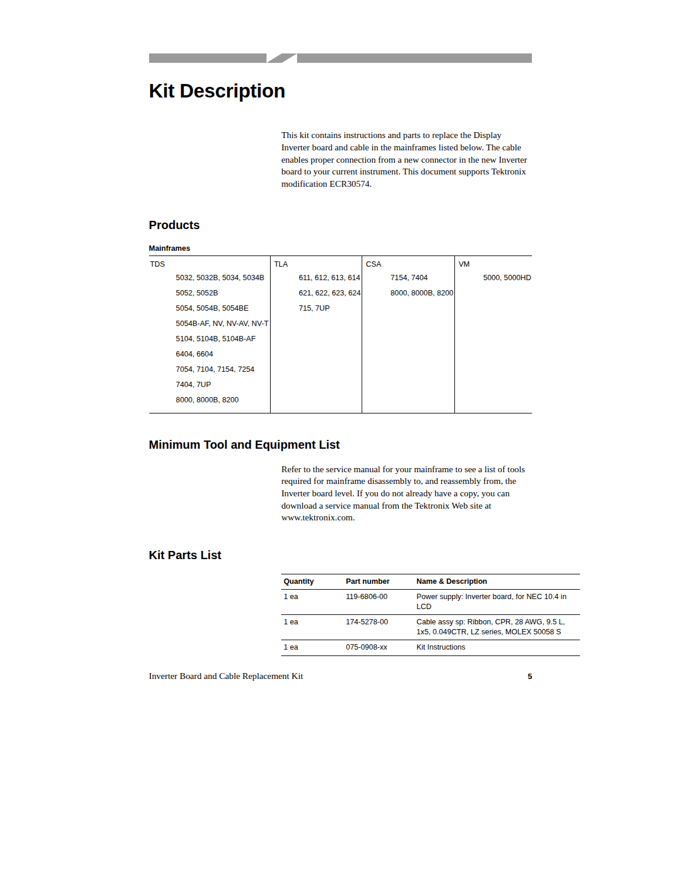Kit Description
This kit contains instructions and parts to replace the Display Inverter board and cable in the mainframes listed below. The cable enables proper connection from a new connector in the new Inverter board to your current instrument. This document supports Tektronix modification ECR30574.
Products
Mainframes
| TDS | TLA | CSA | VM |
| 5032, 5032B, 5034, 5034B 5052, 5052B 5054, 5054B, 5054BE 5054B-AF, NV, NV-AV, NV-T 5104, 5104B, 5104B-AF 6404, 6604 7054, 7104, 7154, 7254 7404, 7UP 8000, 8000B, 8200 | 611, 612, 613, 614 621, 622, 623, 624 715, 7UP | 7154, 7404 8000, 8000B, 8200 | 5000, 5000HD |
Minimum Tool and Equipment List
Refer to the service manual for your mainframe to see a list of tools required for mainframe disassembly to, and reassembly from, the Inverter board level. If you do not already have a copy, you can download a service manual from the Tektronix Web site at www.tektronix.com.
Kit Parts List
| Quantity | Part number | Name & Description |
| --- | --- | --- |
| 1 ea | 119-6806-00 | Power supply: Inverter board, for NEC 10.4 in LCD |
| 1 ea | 174-5278-00 | Cable assy sp: Ribbon, CPR, 28 AWG, 9.5 L, 1x5, 0.049CTR, LZ series, MOLEX 50058 S |
| 1 ea | 075-0908-xx | Kit Instructions |
Inverter Board and Cable Replacement Kit
5